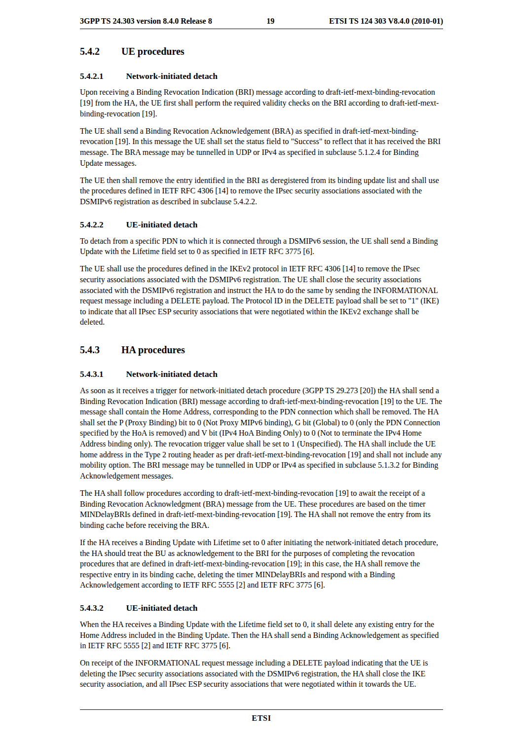3GPP TS 24.303 version 8.4.0 Release 8 19 ETSI TS 124 303 V8.4.0 (2010-01)
5.4.2 UE procedures
5.4.2.1 Network-initiated detach
Upon receiving a Binding Revocation Indication (BRI) message according to draft-ietf-mext-binding-revocation [19] from the HA, the UE first shall perform the required validity checks on the BRI according to draft-ietf-mext-binding-revocation [19].
The UE shall send a Binding Revocation Acknowledgement (BRA) as specified in draft-ietf-mext-binding-revocation [19]. In this message the UE shall set the status field to "Success" to reflect that it has received the BRI message. The BRA message may be tunnelled in UDP or IPv4 as specified in subclause 5.1.2.4 for Binding Update messages.
The UE then shall remove the entry identified in the BRI as deregistered from its binding update list and shall use the procedures defined in IETF RFC 4306 [14] to remove the IPsec security associations associated with the DSMIPv6 registration as described in subclause 5.4.2.2.
5.4.2.2 UE-initiated detach
To detach from a specific PDN to which it is connected through a DSMIPv6 session, the UE shall send a Binding Update with the Lifetime field set to 0 as specified in IETF RFC 3775 [6].
The UE shall use the procedures defined in the IKEv2 protocol in IETF RFC 4306 [14] to remove the IPsec security associations associated with the DSMIPv6 registration. The UE shall close the security associations associated with the DSMIPv6 registration and instruct the HA to do the same by sending the INFORMATIONAL request message including a DELETE payload. The Protocol ID in the DELETE payload shall be set to "1" (IKE) to indicate that all IPsec ESP security associations that were negotiated within the IKEv2 exchange shall be deleted.
5.4.3 HA procedures
5.4.3.1 Network-initiated detach
As soon as it receives a trigger for network-initiated detach procedure (3GPP TS 29.273 [20]) the HA shall send a Binding Revocation Indication (BRI) message according to draft-ietf-mext-binding-revocation [19] to the UE. The message shall contain the Home Address, corresponding to the PDN connection which shall be removed. The HA shall set the P (Proxy Binding) bit to 0 (Not Proxy MIPv6 binding), G bit (Global) to 0 (only the PDN Connection specified by the HoA is removed) and V bit (IPv4 HoA Binding Only) to 0 (Not to terminate the IPv4 Home Address binding only). The revocation trigger value shall be set to 1 (Unspecified). The HA shall include the UE home address in the Type 2 routing header as per draft-ietf-mext-binding-revocation [19] and shall not include any mobility option. The BRI message may be tunnelled in UDP or IPv4 as specified in subclause 5.1.3.2 for Binding Acknowledgement messages.
The HA shall follow procedures according to draft-ietf-mext-binding-revocation [19] to await the receipt of a Binding Revocation Acknowledgment (BRA) message from the UE. These procedures are based on the timer MINDelayBRIs defined in draft-ietf-mext-binding-revocation [19]. The HA shall not remove the entry from its binding cache before receiving the BRA.
If the HA receives a Binding Update with Lifetime set to 0 after initiating the network-initiated detach procedure, the HA should treat the BU as acknowledgement to the BRI for the purposes of completing the revocation procedures that are defined in draft-ietf-mext-binding-revocation [19]; in this case, the HA shall remove the respective entry in its binding cache, deleting the timer MINDelayBRIs and respond with a Binding Acknowledgement according to IETF RFC 5555 [2] and IETF RFC 3775 [6].
5.4.3.2 UE-initiated detach
When the HA receives a Binding Update with the Lifetime field set to 0, it shall delete any existing entry for the Home Address included in the Binding Update. Then the HA shall send a Binding Acknowledgement as specified in IETF RFC 5555 [2] and IETF RFC 3775 [6].
On receipt of the INFORMATIONAL request message including a DELETE payload indicating that the UE is deleting the IPsec security associations associated with the DSMIPv6 registration, the HA shall close the IKE security association, and all IPsec ESP security associations that were negotiated within it towards the UE.
ETSI